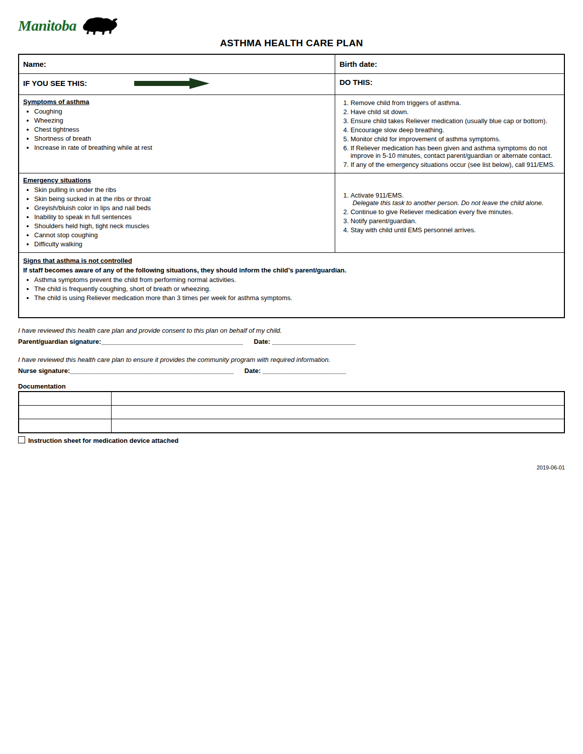Manitoba
ASTHMA HEALTH CARE PLAN
| Name: | Birth date: |
| IF YOU SEE THIS: | DO THIS: |
| Symptoms of asthma Coughing Wheezing Chest tightness Shortness of breath Increase in rate of breathing while at rest | Remove child from triggers of asthma. Have child sit down. Ensure child takes Reliever medication (usually blue cap or bottom). Encourage slow deep breathing. Monitor child for improvement of asthma symptoms. If Reliever medication has been given and asthma symptoms do not improve in 5-10 minutes, contact parent/guardian or alternate contact. If any of the emergency situations occur (see list below), call 911/EMS. |
| Emergency situations Skin pulling in under the ribs Skin being sucked in at the ribs or throat Greyish/bluish color in lips and nail beds Inability to speak in full sentences Shoulders held high, tight neck muscles Cannot stop coughing Difficulty walking | Activate 911/EMS. Delegate this task to another person. Do not leave the child alone. Continue to give Reliever medication every five minutes. Notify parent/guardian. Stay with child until EMS personnel arrives. |
| Signs that asthma is not controlled If staff becomes aware of any of the following situations, they should inform the child’s parent/guardian. Asthma symptoms prevent the child from performing normal activities. The child is frequently coughing, short of breath or wheezing. The child is using Reliever medication more than 3 times per week for asthma symptoms. |
I have reviewed this health care plan and provide consent to this plan on behalf of my child.
Parent/guardian signature:_______________________________________ Date: _______________________
I have reviewed this health care plan to ensure it provides the community program with required information.
Nurse signature:_____________________________________________ Date: _______________________
Documentation
Instruction sheet for medication device attached
2019-06-01